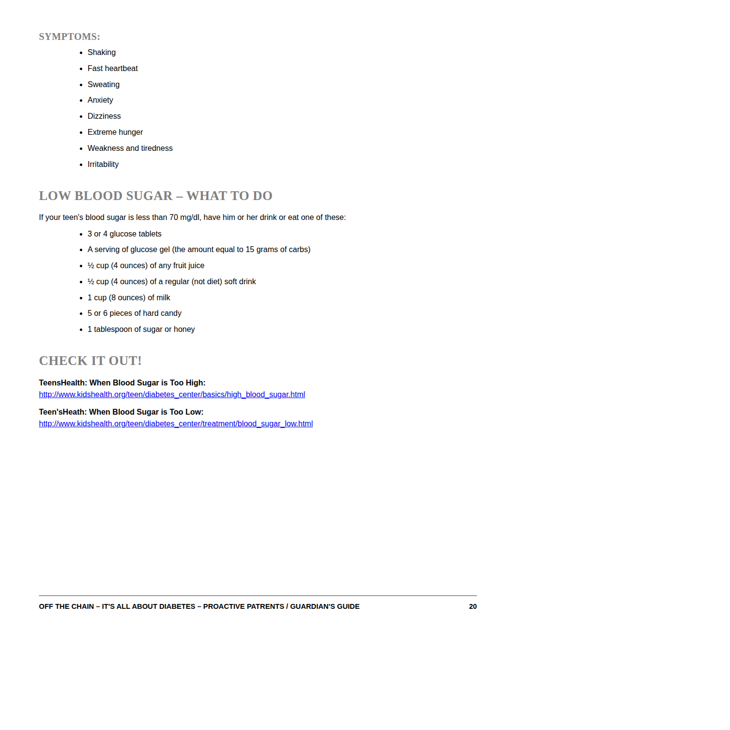SYMPTOMS:
Shaking
Fast heartbeat
Sweating
Anxiety
Dizziness
Extreme hunger
Weakness and tiredness
Irritability
LOW BLOOD SUGAR – WHAT TO DO
If your teen's blood sugar is less than 70 mg/dl, have him or her drink or eat one of these:
3 or 4 glucose tablets
A serving of glucose gel (the amount equal to 15 grams of carbs)
½ cup (4 ounces) of any fruit juice
½ cup (4 ounces) of a regular (not diet) soft drink
1 cup (8 ounces) of milk
5 or 6 pieces of hard candy
1 tablespoon of sugar or honey
CHECK IT OUT!
TeensHealth: When Blood Sugar is Too High:
http://www.kidshealth.org/teen/diabetes_center/basics/high_blood_sugar.html
Teen'sHeath: When Blood Sugar is Too Low:
http://www.kidshealth.org/teen/diabetes_center/treatment/blood_sugar_low.html
OFF THE CHAIN – IT'S ALL ABOUT DIABETES – PROACTIVE PATRENTS / GUARDIAN'S GUIDE 20